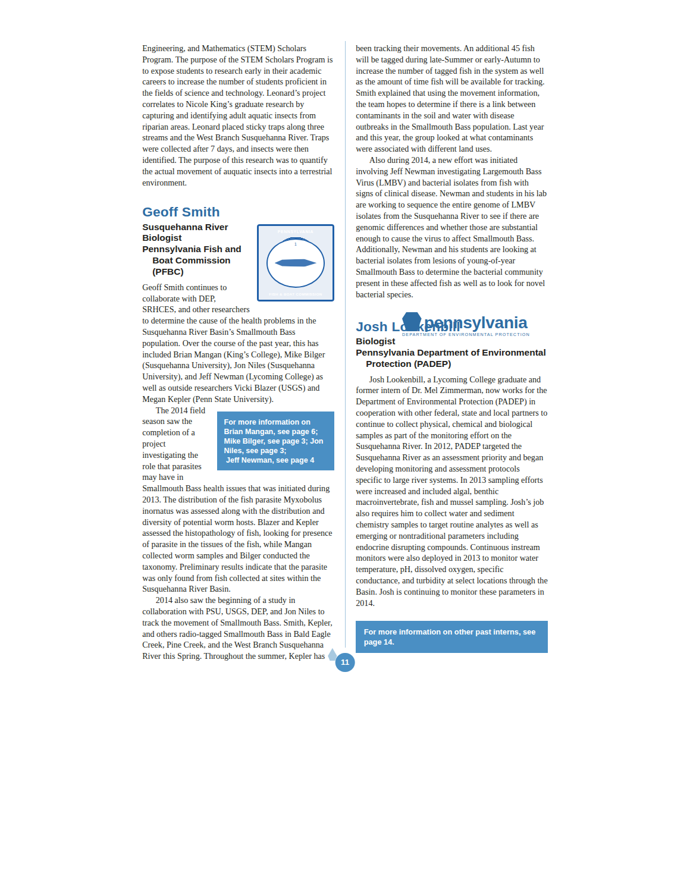Engineering, and Mathematics (STEM) Scholars Program. The purpose of the STEM Scholars Program is to expose students to research early in their academic careers to increase the number of students proficient in the fields of science and technology. Leonard’s project correlates to Nicole King’s graduate research by capturing and identifying adult aquatic insects from riparian areas. Leonard placed sticky traps along three streams and the West Branch Susquehanna River. Traps were collected after 7 days, and insects were then identified. The purpose of this research was to quantify the actual movement of auquatic insects into a terrestrial environment.
Geoff Smith
Susquehanna River Biologist
Pennsylvania Fish andBoat Commission (PFBC)
Geoff Smith continues to collaborate with DEP, SRHCES, and other researchers to determine the cause of the health problems in the Susquehanna River Basin’s Smallmouth Bass population. Over the course of the past year, this has included Brian Mangan (King’s College), Mike Bilger (Susquehanna University), Jon Niles (Susquehanna University), and Jeff Newman (Lycoming College) as well as outside researchers Vicki Blazer (USGS) and Megan Kepler (Penn State University).
For more information on Brian Mangan, see page 6; Mike Bilger, see page 3; Jon Niles, see page 3;
Jeff Newman, see page 4
The 2014 field season saw the completion of a project investigating the role that parasites may have in Smallmouth Bass health issues that was initiated during 2013. The distribution of the fish parasite Myxobolus inornatus was assessed along with the distribution and diversity of potential worm hosts. Blazer and Kepler assessed the histopathology of fish, looking for presence of parasite in the tissues of the fish, while Mangan collected worm samples and Bilger conducted the taxonomy. Preliminary results indicate that the parasite was only found from fish collected at sites within the Susquehanna River Basin.
2014 also saw the beginning of a study in collaboration with PSU, USGS, DEP, and Jon Niles to track the movement of Smallmouth Bass. Smith, Kepler, and others radio-tagged Smallmouth Bass in Bald Eagle Creek, Pine Creek, and the West Branch Susquehanna River this Spring. Throughout the summer, Kepler has been tracking their movements. An additional 45 fish will be tagged during late-Summer or early-Autumn to increase the number of tagged fish in the system as well as the amount of time fish will be available for tracking. Smith explained that using the movement information, the team hopes to determine if there is a link between contaminants in the soil and water with disease outbreaks in the Smallmouth Bass population. Last year and this year, the group looked at what contaminants were associated with different land uses.
Also during 2014, a new effort was initiated involving Jeff Newman investigating Largemouth Bass Virus (LMBV) and bacterial isolates from fish with signs of clinical disease. Newman and students in his lab are working to sequence the entire genome of LMBV isolates from the Susquehanna River to see if there are genomic differences and whether those are substantial enough to cause the virus to affect Smallmouth Bass. Additionally, Newman and his students are looking at bacterial isolates from lesions of young-of-year Smallmouth Bass to determine the bacterial community present in these affected fish as well as to look for novel bacterial species.
Josh Lookenbill
pennsylvania
Department of Environmental Protection
Biologist
Pennsylvania Department of EnvironmentalProtection (PADEP)
Josh Lookenbill, a Lycoming College graduate and former intern of Dr. Mel Zimmerman, now works for the Department of Environmental Protection (PADEP) in cooperation with other federal, state and local partners to continue to collect physical, chemical and biological samples as part of the monitoring effort on the Susquehanna River. In 2012, PADEP targeted the Susquehanna River as an assessment priority and began developing monitoring and assessment protocols specific to large river systems. In 2013 sampling efforts were increased and included algal, benthic macroinvertebrate, fish and mussel sampling. Josh’s job also requires him to collect water and sediment chemistry samples to target routine analytes as well as emerging or nontraditional parameters including endocrine disrupting compounds. Continuous instream monitors were also deployed in 2013 to monitor water temperature, pH, dissolved oxygen, specific conductance, and turbidity at select locations through the Basin. Josh is continuing to monitor these parameters in 2014.
For more information on other past interns, see page 14.
11